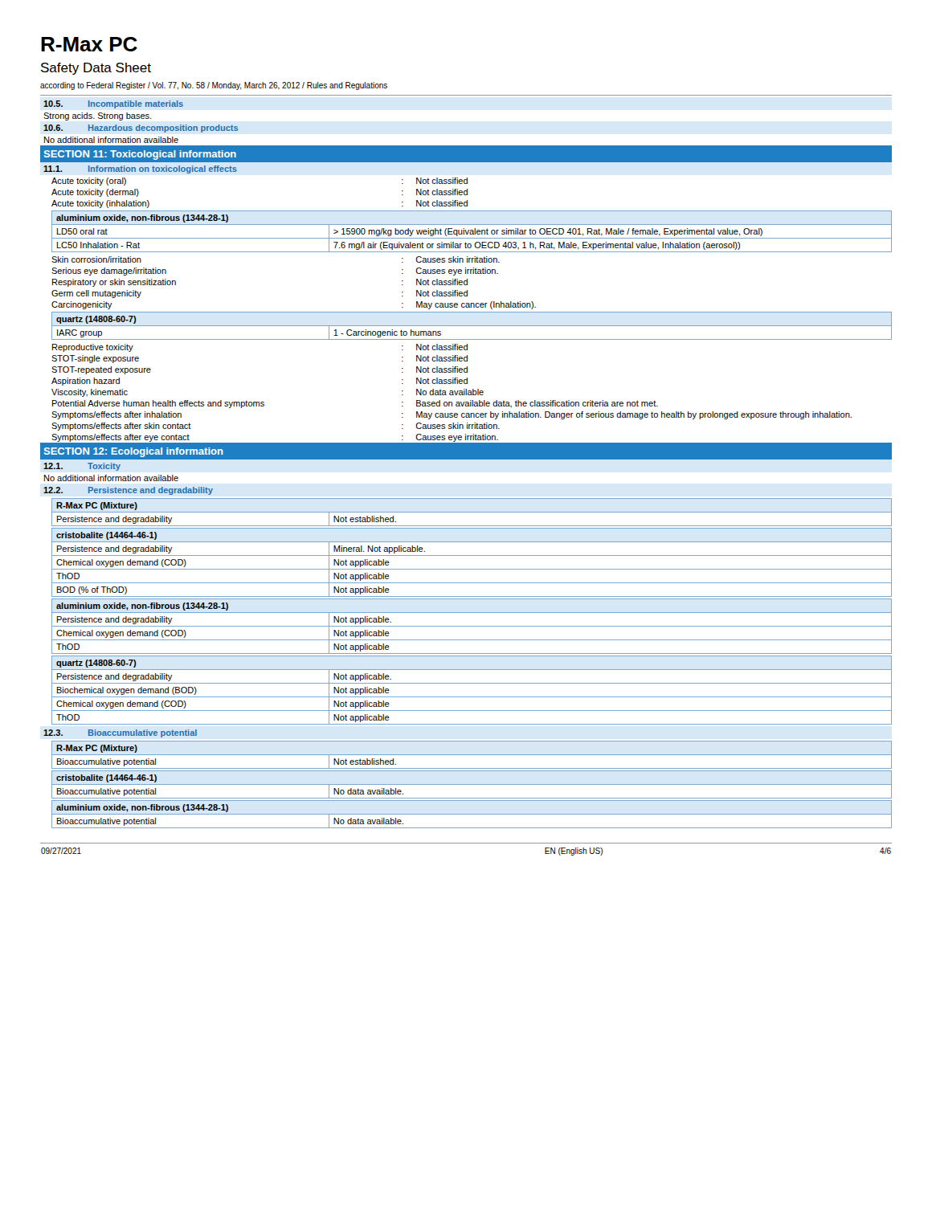R-Max PC
Safety Data Sheet
according to Federal Register / Vol. 77, No. 58 / Monday, March 26, 2012 / Rules and Regulations
10.5. Incompatible materials
Strong acids. Strong bases.
10.6. Hazardous decomposition products
No additional information available
SECTION 11: Toxicological information
11.1. Information on toxicological effects
| Acute toxicity (oral) | : | Not classified |
| Acute toxicity (dermal) | : | Not classified |
| Acute toxicity (inhalation) | : | Not classified |
| aluminium oxide, non-fibrous (1344-28-1) |
| --- |
| LD50 oral rat | > 15900 mg/kg body weight (Equivalent or similar to OECD 401, Rat, Male / female, Experimental value, Oral) |
| LC50 Inhalation - Rat | 7.6 mg/l air (Equivalent or similar to OECD 403, 1 h, Rat, Male, Experimental value, Inhalation (aerosol)) |
| Skin corrosion/irritation | : | Causes skin irritation. |
| Serious eye damage/irritation | : | Causes eye irritation. |
| Respiratory or skin sensitization | : | Not classified |
| Germ cell mutagenicity | : | Not classified |
| Carcinogenicity | : | May cause cancer (Inhalation). |
| quartz (14808-60-7) |
| --- |
| IARC group | 1 - Carcinogenic to humans |
| Reproductive toxicity | : | Not classified |
| STOT-single exposure | : | Not classified |
| STOT-repeated exposure | : | Not classified |
| Aspiration hazard | : | Not classified |
| Viscosity, kinematic | : | No data available |
| Potential Adverse human health effects and symptoms | : | Based on available data, the classification criteria are not met. |
| Symptoms/effects after inhalation | : | May cause cancer by inhalation. Danger of serious damage to health by prolonged exposure through inhalation. |
| Symptoms/effects after skin contact | : | Causes skin irritation. |
| Symptoms/effects after eye contact | : | Causes eye irritation. |
SECTION 12: Ecological information
12.1. Toxicity
No additional information available
12.2. Persistence and degradability
| R-Max PC (Mixture) |
| --- |
| Persistence and degradability | Not established. |
| cristobalite (14464-46-1) |
| --- |
| Persistence and degradability | Mineral. Not applicable. |
| Chemical oxygen demand (COD) | Not applicable |
| ThOD | Not applicable |
| BOD (% of ThOD) | Not applicable |
| aluminium oxide, non-fibrous (1344-28-1) |
| --- |
| Persistence and degradability | Not applicable. |
| Chemical oxygen demand (COD) | Not applicable |
| ThOD | Not applicable |
| quartz (14808-60-7) |
| --- |
| Persistence and degradability | Not applicable. |
| Biochemical oxygen demand (BOD) | Not applicable |
| Chemical oxygen demand (COD) | Not applicable |
| ThOD | Not applicable |
12.3. Bioaccumulative potential
| R-Max PC (Mixture) |
| --- |
| Bioaccumulative potential | Not established. |
| cristobalite (14464-46-1) |
| --- |
| Bioaccumulative potential | No data available. |
| aluminium oxide, non-fibrous (1344-28-1) |
| --- |
| Bioaccumulative potential | No data available. |
| 09/27/2021 | EN (English US) | 4/6 |